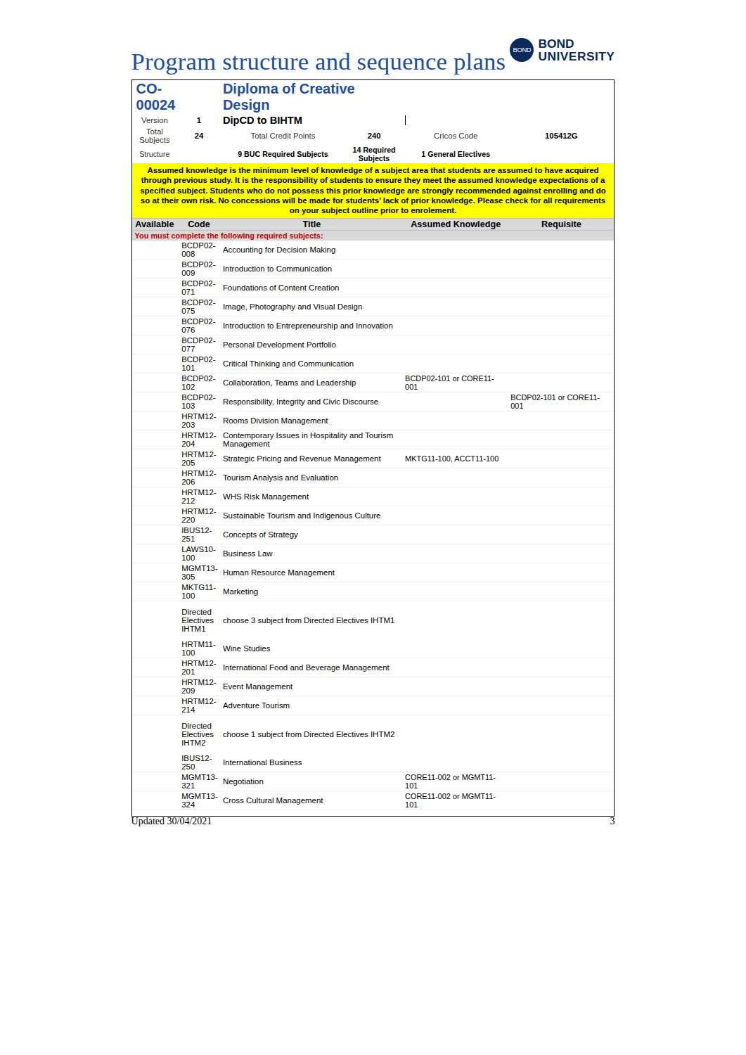BOND BONDUNIVERSITY
Program structure and sequence plans
| CO-00024 | | Diploma of Creative Design | | |
| Version | 1 | DipCD to BIHTM | | |
| Total Subjects | 24 | Total Credit Points | 240 | Cricos Code | 105412G |
| Structure | | 9 BUC Required Subjects | 14 Required Subjects | 1 General Electives | |
| Assumed knowledge is the minimum level of knowledge of a subject area that students are assumed to have acquired through previous study. It is the responsibility of students to ensure they meet the assumed knowledge expectations of a specified subject. Students who do not possess this prior knowledge are strongly recommended against enrolling and do so at their own risk. No concessions will be made for students’ lack of prior knowledge. Please check for all requirements on your subject outline prior to enrolement. |
| Available | Code | Title | Assumed Knowledge | Requisite |
| You must complete the following required subjects: |
| | BCDP02-008 | Accounting for Decision Making | | |
| | BCDP02-009 | Introduction to Communication | | |
| | BCDP02-071 | Foundations of Content Creation | | |
| | BCDP02-075 | Image, Photography and Visual Design | | |
| | BCDP02-076 | Introduction to Entrepreneurship and Innovation | | |
| | BCDP02-077 | Personal Development Portfolio | | |
| | BCDP02-101 | Critical Thinking and Communication | | |
| | BCDP02-102 | Collaboration, Teams and Leadership | BCDP02-101 or CORE11-001 | |
| | BCDP02-103 | Responsibility, Integrity and Civic Discourse | | BCDP02-101 or CORE11-001 |
| | HRTM12-203 | Rooms Division Management | | |
| | HRTM12-204 | Contemporary Issues in Hospitality and Tourism Management | | |
| | HRTM12-205 | Strategic Pricing and Revenue Management | MKTG11-100, ACCT11-100 | |
| | HRTM12-206 | Tourism Analysis and Evaluation | | |
| | HRTM12-212 | WHS Risk Management | | |
| | HRTM12-220 | Sustainable Tourism and Indigenous Culture | | |
| | IBUS12-251 | Concepts of Strategy | | |
| | LAWS10-100 | Business Law | | |
| | MGMT13-305 | Human Resource Management | | |
| | MKTG11-100 | Marketing | | |
| | Directed Electives IHTM1 | choose 3 subject from Directed Electives IHTM1 | | |
| | HRTM11-100 | Wine Studies | | |
| | HRTM12-201 | International Food and Beverage Management | | |
| | HRTM12-209 | Event Management | | |
| | HRTM12-214 | Adventure Tourism | | |
| | Directed Electives IHTM2 | choose 1 subject from Directed Electives IHTM2 | | |
| | IBUS12-250 | International Business | | |
| | MGMT13-321 | Negotiation | CORE11-002 or MGMT11-101 | |
| | MGMT13-324 | Cross Cultural Management | CORE11-002 or MGMT11-101 | |
Updated 30/04/2021 3